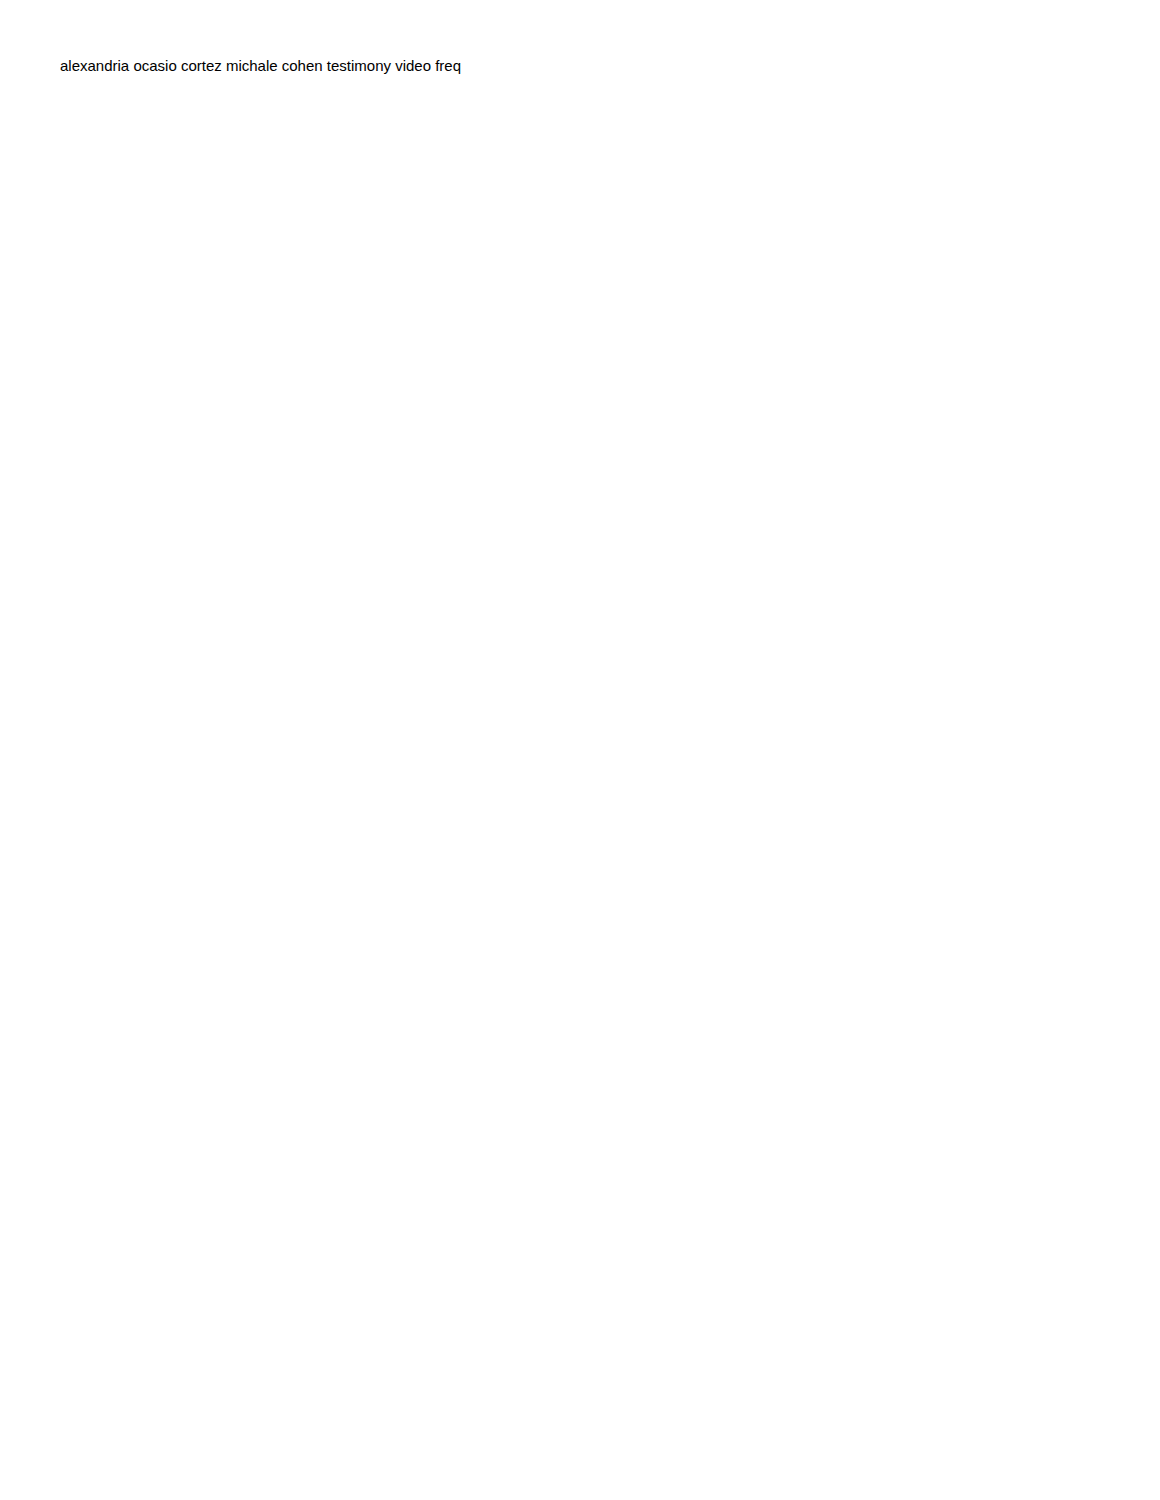alexandria ocasio cortez michale cohen testimony video freq